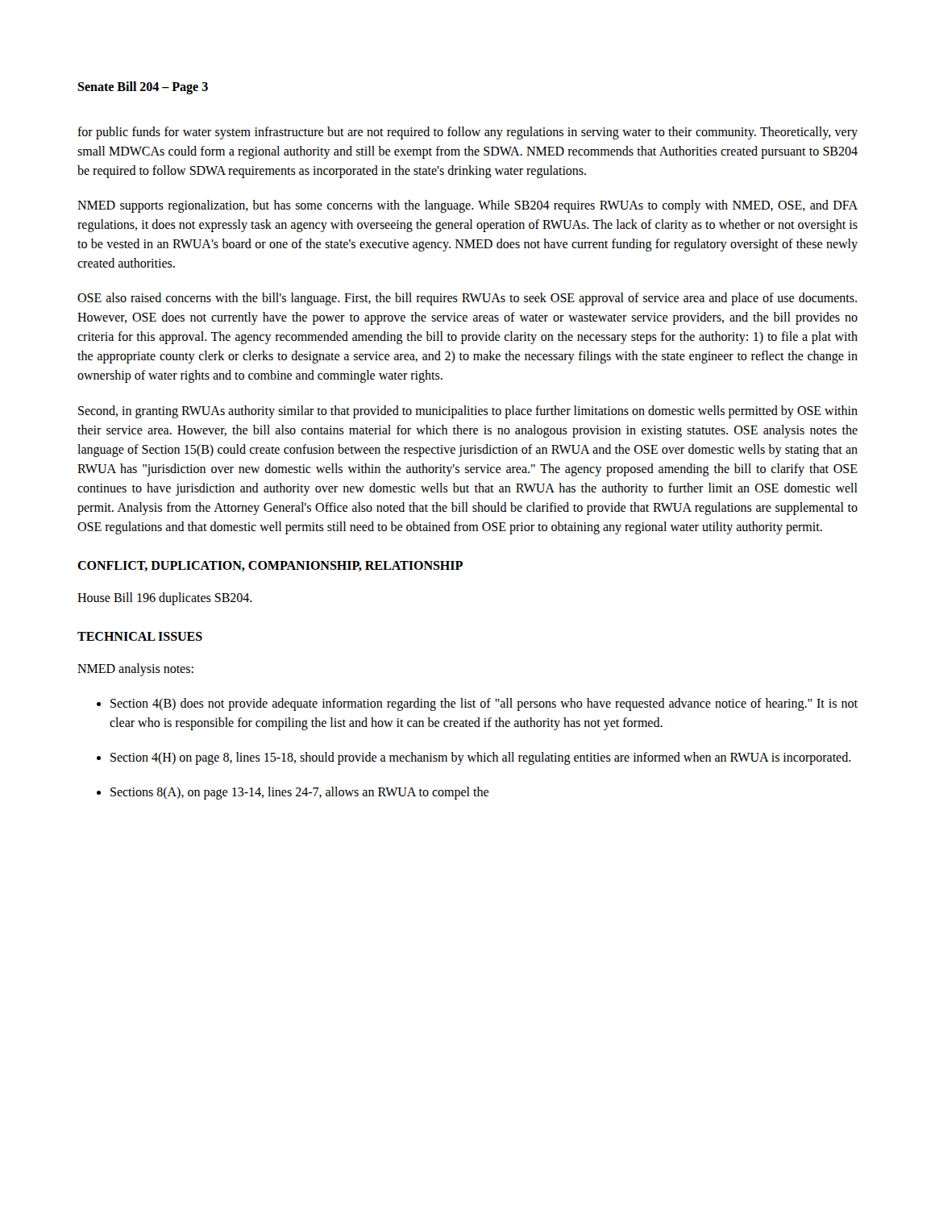Senate Bill 204 – Page 3
for public funds for water system infrastructure but are not required to follow any regulations in serving water to their community. Theoretically, very small MDWCAs could form a regional authority and still be exempt from the SDWA. NMED recommends that Authorities created pursuant to SB204 be required to follow SDWA requirements as incorporated in the state's drinking water regulations.
NMED supports regionalization, but has some concerns with the language. While SB204 requires RWUAs to comply with NMED, OSE, and DFA regulations, it does not expressly task an agency with overseeing the general operation of RWUAs. The lack of clarity as to whether or not oversight is to be vested in an RWUA's board or one of the state's executive agency. NMED does not have current funding for regulatory oversight of these newly created authorities.
OSE also raised concerns with the bill's language. First, the bill requires RWUAs to seek OSE approval of service area and place of use documents. However, OSE does not currently have the power to approve the service areas of water or wastewater service providers, and the bill provides no criteria for this approval. The agency recommended amending the bill to provide clarity on the necessary steps for the authority: 1) to file a plat with the appropriate county clerk or clerks to designate a service area, and 2) to make the necessary filings with the state engineer to reflect the change in ownership of water rights and to combine and commingle water rights.
Second, in granting RWUAs authority similar to that provided to municipalities to place further limitations on domestic wells permitted by OSE within their service area. However, the bill also contains material for which there is no analogous provision in existing statutes. OSE analysis notes the language of Section 15(B) could create confusion between the respective jurisdiction of an RWUA and the OSE over domestic wells by stating that an RWUA has "jurisdiction over new domestic wells within the authority's service area." The agency proposed amending the bill to clarify that OSE continues to have jurisdiction and authority over new domestic wells but that an RWUA has the authority to further limit an OSE domestic well permit. Analysis from the Attorney General's Office also noted that the bill should be clarified to provide that RWUA regulations are supplemental to OSE regulations and that domestic well permits still need to be obtained from OSE prior to obtaining any regional water utility authority permit.
CONFLICT, DUPLICATION, COMPANIONSHIP, RELATIONSHIP
House Bill 196 duplicates SB204.
TECHNICAL ISSUES
NMED analysis notes:
Section 4(B) does not provide adequate information regarding the list of "all persons who have requested advance notice of hearing." It is not clear who is responsible for compiling the list and how it can be created if the authority has not yet formed.
Section 4(H) on page 8, lines 15-18, should provide a mechanism by which all regulating entities are informed when an RWUA is incorporated.
Sections 8(A), on page 13-14, lines 24-7, allows an RWUA to compel the